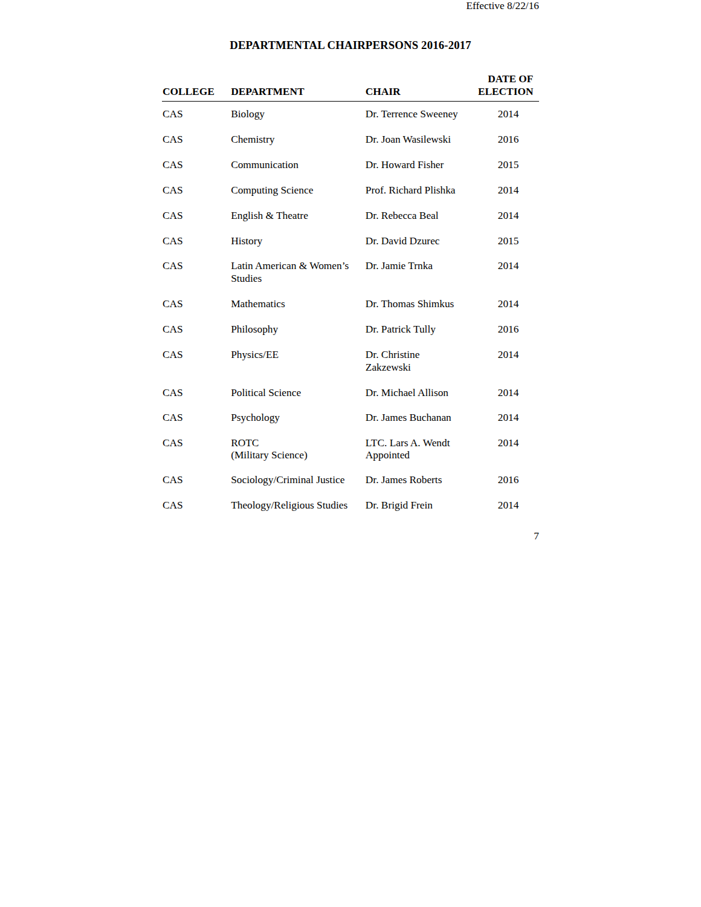Effective 8/22/16
DEPARTMENTAL CHAIRPERSONS 2016-2017
| COLLEGE | DEPARTMENT | CHAIR | DATE OF ELECTION |
| --- | --- | --- | --- |
| CAS | Biology | Dr. Terrence Sweeney | 2014 |
| CAS | Chemistry | Dr. Joan Wasilewski | 2016 |
| CAS | Communication | Dr. Howard Fisher | 2015 |
| CAS | Computing Science | Prof. Richard Plishka | 2014 |
| CAS | English & Theatre | Dr. Rebecca Beal | 2014 |
| CAS | History | Dr. David Dzurec | 2015 |
| CAS | Latin American & Women’s Studies | Dr. Jamie Trnka | 2014 |
| CAS | Mathematics | Dr. Thomas Shimkus | 2014 |
| CAS | Philosophy | Dr. Patrick Tully | 2016 |
| CAS | Physics/EE | Dr. Christine Zakzewski | 2014 |
| CAS | Political Science | Dr. Michael Allison | 2014 |
| CAS | Psychology | Dr. James Buchanan | 2014 |
| CAS | ROTC (Military Science) | LTC. Lars A. Wendt Appointed | 2014 |
| CAS | Sociology/Criminal Justice | Dr. James Roberts | 2016 |
| CAS | Theology/Religious Studies | Dr. Brigid Frein | 2014 |
7